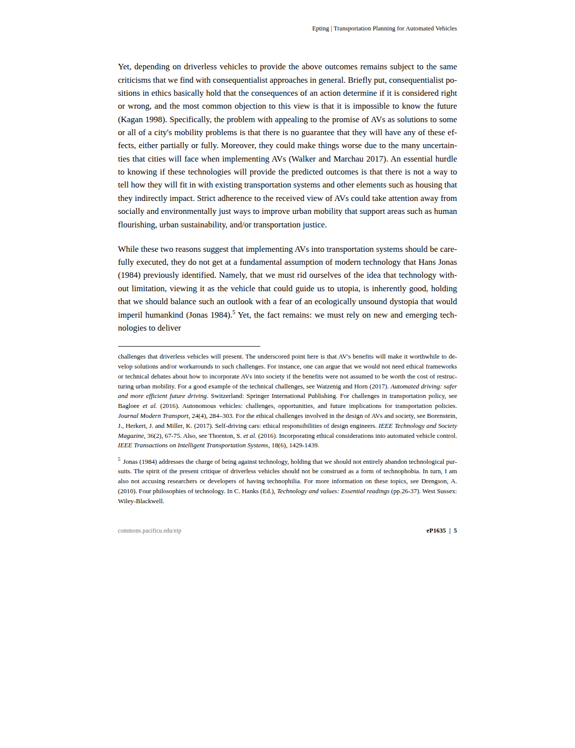Epting | Transportation Planning for Automated Vehicles
Yet, depending on driverless vehicles to provide the above outcomes remains subject to the same criticisms that we find with consequentialist approaches in general. Briefly put, consequentialist positions in ethics basically hold that the consequences of an action determine if it is considered right or wrong, and the most common objection to this view is that it is impossible to know the future (Kagan 1998). Specifically, the problem with appealing to the promise of AVs as solutions to some or all of a city's mobility problems is that there is no guarantee that they will have any of these effects, either partially or fully. Moreover, they could make things worse due to the many uncertainties that cities will face when implementing AVs (Walker and Marchau 2017). An essential hurdle to knowing if these technologies will provide the predicted outcomes is that there is not a way to tell how they will fit in with existing transportation systems and other elements such as housing that they indirectly impact. Strict adherence to the received view of AVs could take attention away from socially and environmentally just ways to improve urban mobility that support areas such as human flourishing, urban sustainability, and/or transportation justice.
While these two reasons suggest that implementing AVs into transportation systems should be carefully executed, they do not get at a fundamental assumption of modern technology that Hans Jonas (1984) previously identified. Namely, that we must rid ourselves of the idea that technology without limitation, viewing it as the vehicle that could guide us to utopia, is inherently good, holding that we should balance such an outlook with a fear of an ecologically unsound dystopia that would imperil humankind (Jonas 1984).5 Yet, the fact remains: we must rely on new and emerging technologies to deliver
challenges that driverless vehicles will present. The underscored point here is that AV's benefits will make it worthwhile to develop solutions and/or workarounds to such challenges. For instance, one can argue that we would not need ethical frameworks or technical debates about how to incorporate AVs into society if the benefits were not assumed to be worth the cost of restructuring urban mobility. For a good example of the technical challenges, see Watzenig and Horn (2017). Automated driving: safer and more efficient future driving. Switzerland: Springer International Publishing. For challenges in transportation policy, see Bagloee et al. (2016). Autonomous vehicles: challenges, opportunities, and future implications for transportation policies. Journal Modern Transport, 24(4), 284–303. For the ethical challenges involved in the design of AVs and society, see Borenstein, J., Herkert, J. and Miller, K. (2017). Self-driving cars: ethical responsibilities of design engineers. IEEE Technology and Society Magazine, 36(2), 67-75. Also, see Thornton, S. et al. (2016). Incorporating ethical considerations into automated vehicle control. IEEE Transactions on Intelligent Transportation Systems, 18(6), 1429-1439.
5 Jonas (1984) addresses the charge of being against technology, holding that we should not entirely abandon technological pursuits. The spirit of the present critique of driverless vehicles should not be construed as a form of technophobia. In turn, I am also not accusing researchers or developers of having technophilia. For more information on these topics, see Drengson, A. (2010). Four philosophies of technology. In C. Hanks (Ed.), Technology and values: Essential readings (pp.26-37). West Sussex: Wiley-Blackwell.
commons.pacificu.edu/eip
eP1635 | 5